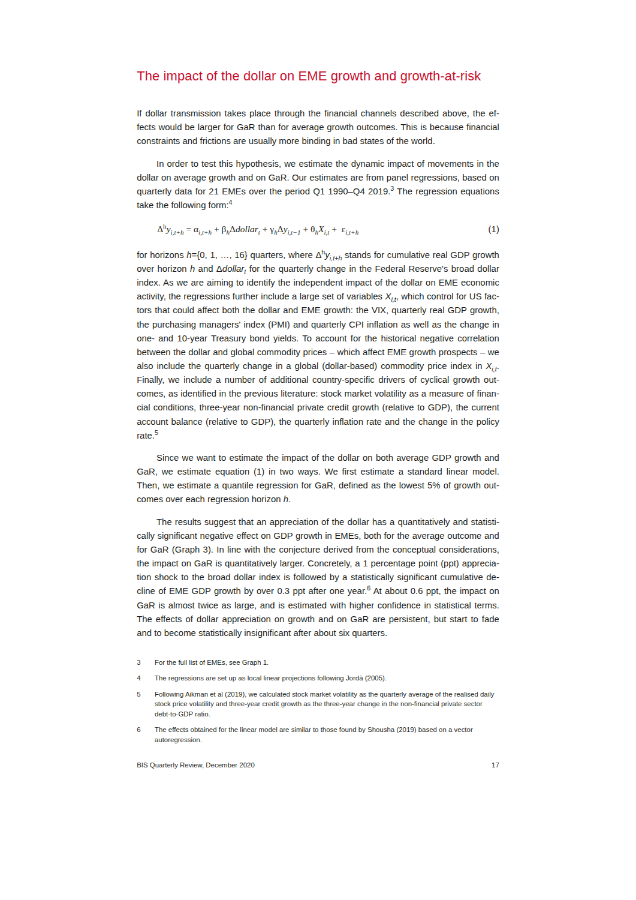The impact of the dollar on EME growth and growth-at-risk
If dollar transmission takes place through the financial channels described above, the effects would be larger for GaR than for average growth outcomes. This is because financial constraints and frictions are usually more binding in bad states of the world.
In order to test this hypothesis, we estimate the dynamic impact of movements in the dollar on average growth and on GaR. Our estimates are from panel regressions, based on quarterly data for 21 EMEs over the period Q1 1990–Q4 2019.3 The regression equations take the following form:4
Δhyi,t+h = αi,t+h + βhΔdollart + γhΔyi,t−1 + θhXi,t + εi,t+h (1)
for horizons h={0, 1, …, 16} quarters, where Δhyi,t+h stands for cumulative real GDP growth over horizon h and Δdollart for the quarterly change in the Federal Reserve's broad dollar index. As we are aiming to identify the independent impact of the dollar on EME economic activity, the regressions further include a large set of variables Xi,t, which control for US factors that could affect both the dollar and EME growth: the VIX, quarterly real GDP growth, the purchasing managers' index (PMI) and quarterly CPI inflation as well as the change in one- and 10-year Treasury bond yields. To account for the historical negative correlation between the dollar and global commodity prices – which affect EME growth prospects – we also include the quarterly change in a global (dollar-based) commodity price index in Xi,t. Finally, we include a number of additional country-specific drivers of cyclical growth outcomes, as identified in the previous literature: stock market volatility as a measure of financial conditions, three-year non-financial private credit growth (relative to GDP), the current account balance (relative to GDP), the quarterly inflation rate and the change in the policy rate.5
Since we want to estimate the impact of the dollar on both average GDP growth and GaR, we estimate equation (1) in two ways. We first estimate a standard linear model. Then, we estimate a quantile regression for GaR, defined as the lowest 5% of growth outcomes over each regression horizon h.
The results suggest that an appreciation of the dollar has a quantitatively and statistically significant negative effect on GDP growth in EMEs, both for the average outcome and for GaR (Graph 3). In line with the conjecture derived from the conceptual considerations, the impact on GaR is quantitatively larger. Concretely, a 1 percentage point (ppt) appreciation shock to the broad dollar index is followed by a statistically significant cumulative decline of EME GDP growth by over 0.3 ppt after one year.6 At about 0.6 ppt, the impact on GaR is almost twice as large, and is estimated with higher confidence in statistical terms. The effects of dollar appreciation on growth and on GaR are persistent, but start to fade and to become statistically insignificant after about six quarters.
3
For the full list of EMEs, see Graph 1.
4
The regressions are set up as local linear projections following Jordà (2005).
5
Following Aikman et al (2019), we calculated stock market volatility as the quarterly average of the realised daily stock price volatility and three-year credit growth as the three-year change in the non-financial private sector debt-to-GDP ratio.
6
The effects obtained for the linear model are similar to those found by Shousha (2019) based on a vector autoregression.
BIS Quarterly Review, December 2020
17